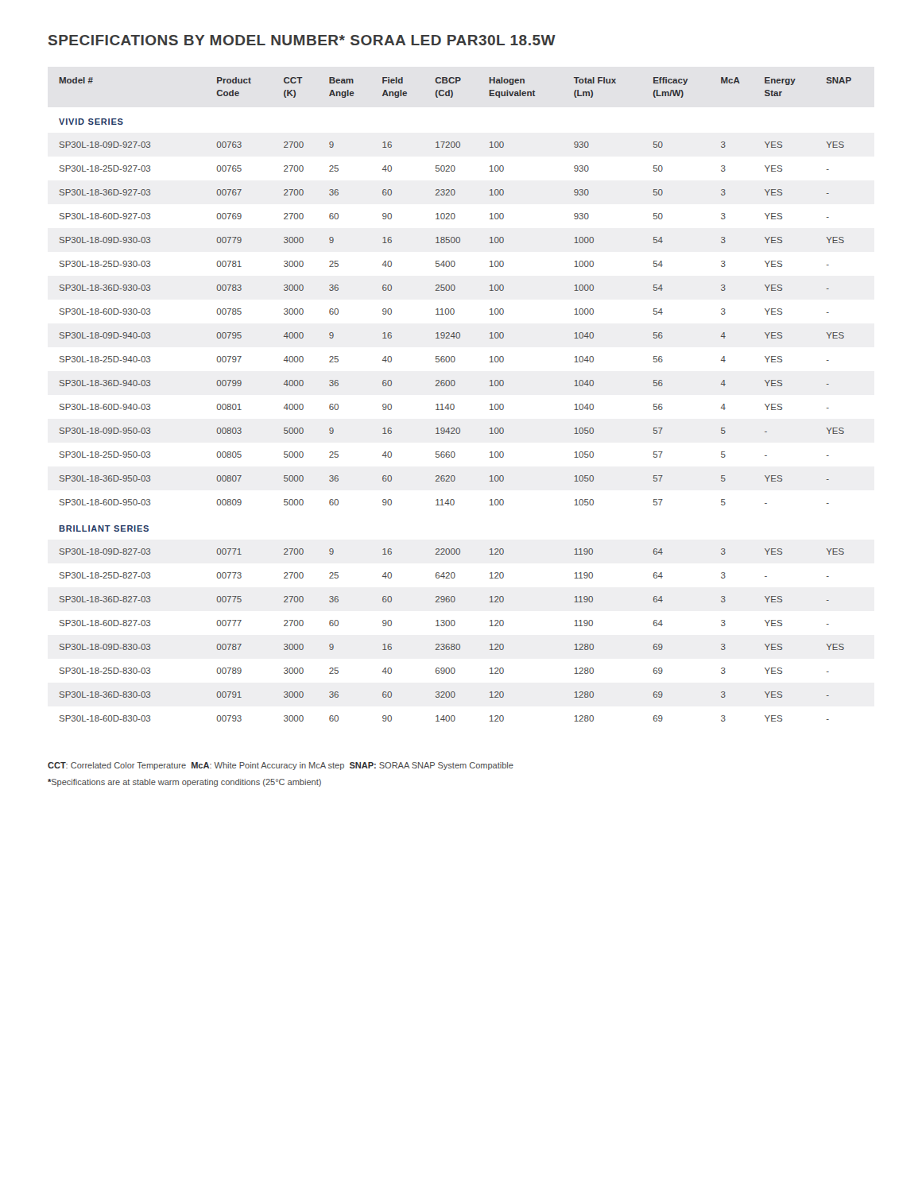SPECIFICATIONS BY MODEL NUMBER* SORAA LED PAR30L 18.5W
| Model # | Product Code | CCT (K) | Beam Angle | Field Angle | CBCP (Cd) | Halogen Equivalent | Total Flux (Lm) | Efficacy (Lm/W) | McA | Energy Star | SNAP |
| --- | --- | --- | --- | --- | --- | --- | --- | --- | --- | --- | --- |
| VIVID SERIES |
| SP30L-18-09D-927-03 | 00763 | 2700 | 9 | 16 | 17200 | 100 | 930 | 50 | 3 | YES | YES |
| SP30L-18-25D-927-03 | 00765 | 2700 | 25 | 40 | 5020 | 100 | 930 | 50 | 3 | YES | - |
| SP30L-18-36D-927-03 | 00767 | 2700 | 36 | 60 | 2320 | 100 | 930 | 50 | 3 | YES | - |
| SP30L-18-60D-927-03 | 00769 | 2700 | 60 | 90 | 1020 | 100 | 930 | 50 | 3 | YES | - |
| SP30L-18-09D-930-03 | 00779 | 3000 | 9 | 16 | 18500 | 100 | 1000 | 54 | 3 | YES | YES |
| SP30L-18-25D-930-03 | 00781 | 3000 | 25 | 40 | 5400 | 100 | 1000 | 54 | 3 | YES | - |
| SP30L-18-36D-930-03 | 00783 | 3000 | 36 | 60 | 2500 | 100 | 1000 | 54 | 3 | YES | - |
| SP30L-18-60D-930-03 | 00785 | 3000 | 60 | 90 | 1100 | 100 | 1000 | 54 | 3 | YES | - |
| SP30L-18-09D-940-03 | 00795 | 4000 | 9 | 16 | 19240 | 100 | 1040 | 56 | 4 | YES | YES |
| SP30L-18-25D-940-03 | 00797 | 4000 | 25 | 40 | 5600 | 100 | 1040 | 56 | 4 | YES | - |
| SP30L-18-36D-940-03 | 00799 | 4000 | 36 | 60 | 2600 | 100 | 1040 | 56 | 4 | YES | - |
| SP30L-18-60D-940-03 | 00801 | 4000 | 60 | 90 | 1140 | 100 | 1040 | 56 | 4 | YES | - |
| SP30L-18-09D-950-03 | 00803 | 5000 | 9 | 16 | 19420 | 100 | 1050 | 57 | 5 | - | YES |
| SP30L-18-25D-950-03 | 00805 | 5000 | 25 | 40 | 5660 | 100 | 1050 | 57 | 5 | - | - |
| SP30L-18-36D-950-03 | 00807 | 5000 | 36 | 60 | 2620 | 100 | 1050 | 57 | 5 | YES | - |
| SP30L-18-60D-950-03 | 00809 | 5000 | 60 | 90 | 1140 | 100 | 1050 | 57 | 5 | - | - |
| BRILLIANT SERIES |
| SP30L-18-09D-827-03 | 00771 | 2700 | 9 | 16 | 22000 | 120 | 1190 | 64 | 3 | YES | YES |
| SP30L-18-25D-827-03 | 00773 | 2700 | 25 | 40 | 6420 | 120 | 1190 | 64 | 3 | - | - |
| SP30L-18-36D-827-03 | 00775 | 2700 | 36 | 60 | 2960 | 120 | 1190 | 64 | 3 | YES | - |
| SP30L-18-60D-827-03 | 00777 | 2700 | 60 | 90 | 1300 | 120 | 1190 | 64 | 3 | YES | - |
| SP30L-18-09D-830-03 | 00787 | 3000 | 9 | 16 | 23680 | 120 | 1280 | 69 | 3 | YES | YES |
| SP30L-18-25D-830-03 | 00789 | 3000 | 25 | 40 | 6900 | 120 | 1280 | 69 | 3 | YES | - |
| SP30L-18-36D-830-03 | 00791 | 3000 | 36 | 60 | 3200 | 120 | 1280 | 69 | 3 | YES | - |
| SP30L-18-60D-830-03 | 00793 | 3000 | 60 | 90 | 1400 | 120 | 1280 | 69 | 3 | YES | - |
CCT: Correlated Color Temperature McA: White Point Accuracy in McA step SNAP: SORAA SNAP System Compatible
*Specifications are at stable warm operating conditions (25°C ambient)